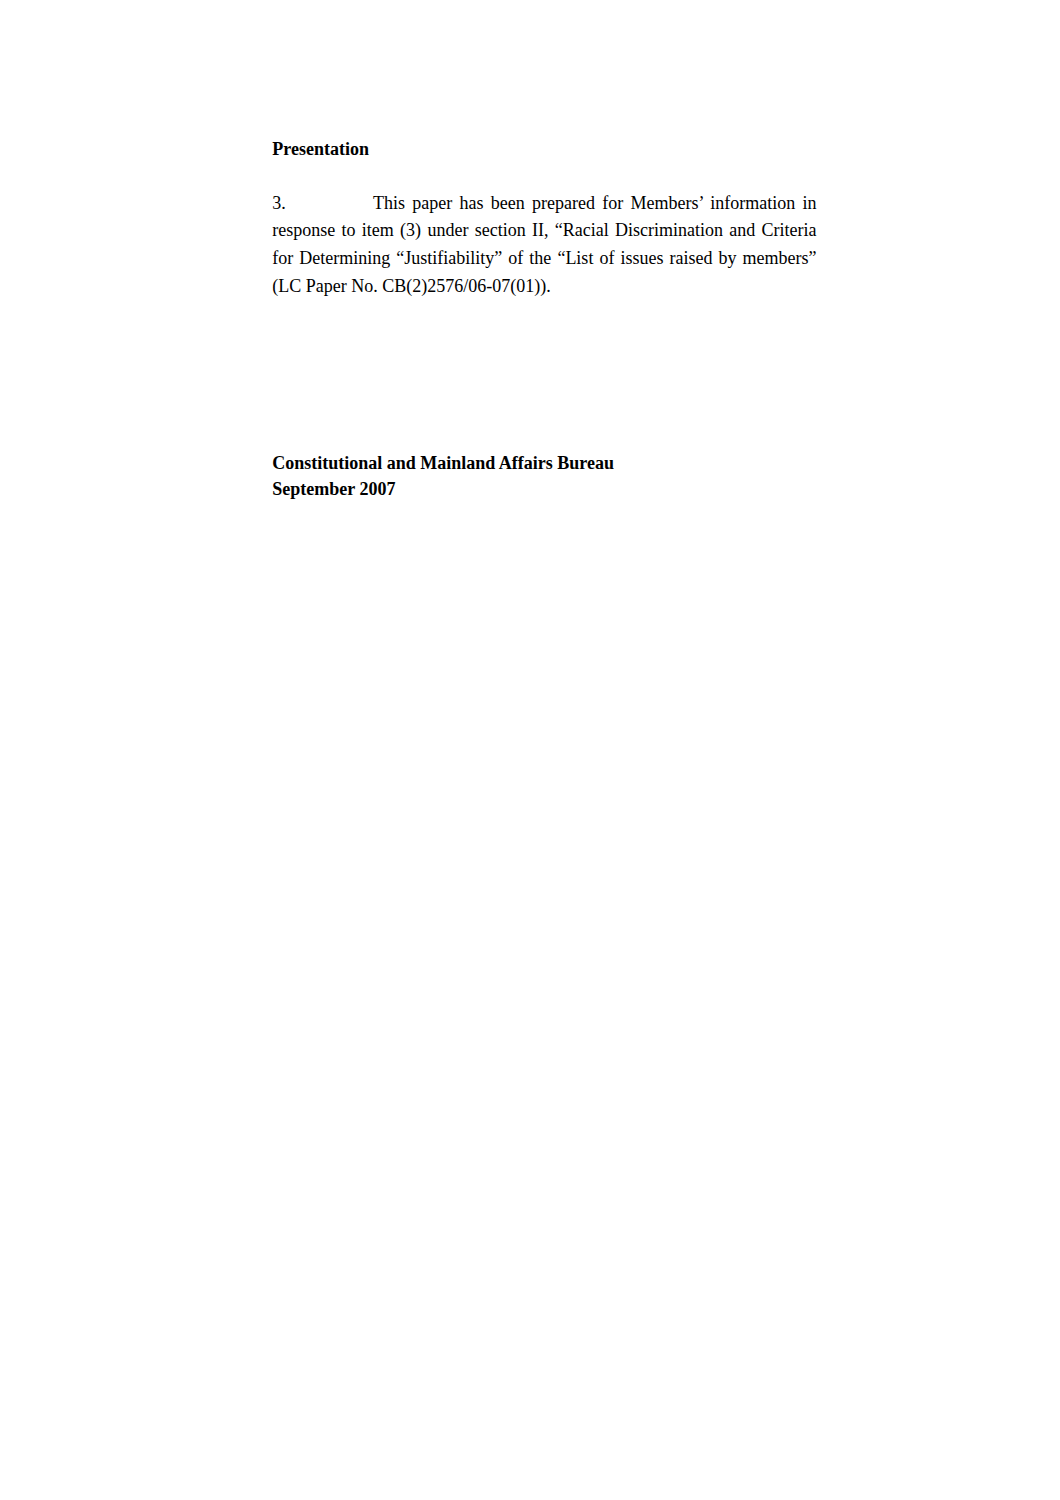Presentation
3. This paper has been prepared for Members’ information in response to item (3) under section II, “Racial Discrimination and Criteria for Determining “Justifiability” of the “List of issues raised by members” (LC Paper No. CB(2)2576/06-07(01)).
Constitutional and Mainland Affairs Bureau
September 2007